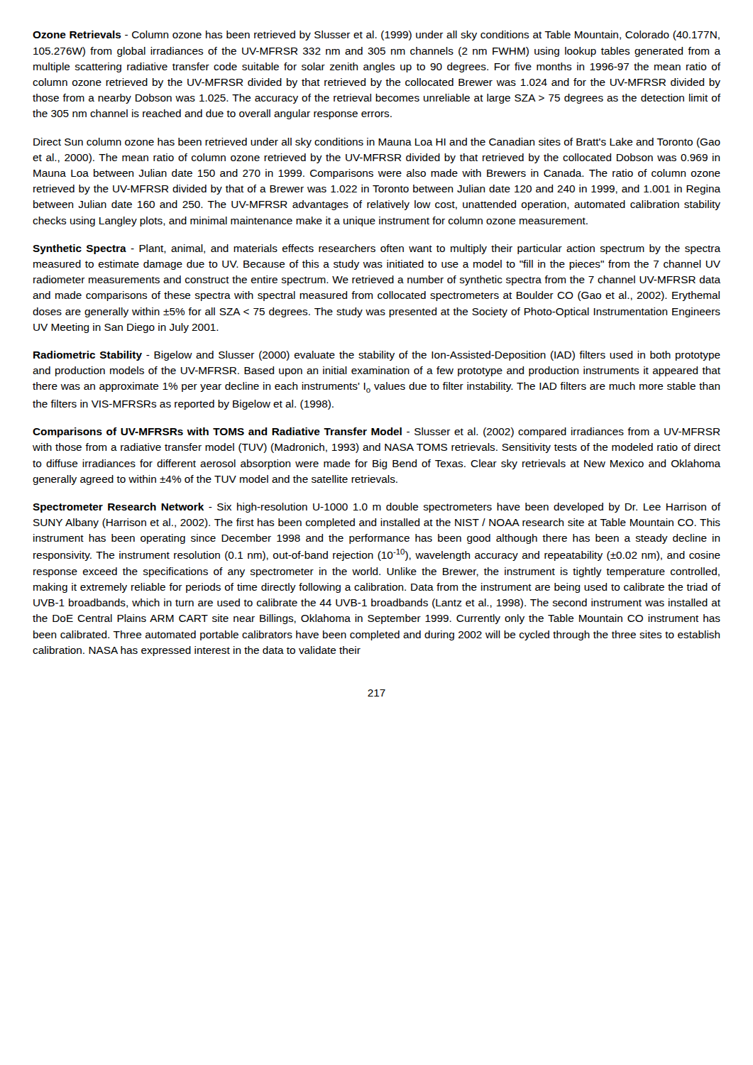Ozone Retrievals - Column ozone has been retrieved by Slusser et al. (1999) under all sky conditions at Table Mountain, Colorado (40.177N, 105.276W) from global irradiances of the UV-MFRSR 332 nm and 305 nm channels (2 nm FWHM) using lookup tables generated from a multiple scattering radiative transfer code suitable for solar zenith angles up to 90 degrees. For five months in 1996-97 the mean ratio of column ozone retrieved by the UV-MFRSR divided by that retrieved by the collocated Brewer was 1.024 and for the UV-MFRSR divided by those from a nearby Dobson was 1.025. The accuracy of the retrieval becomes unreliable at large SZA > 75 degrees as the detection limit of the 305 nm channel is reached and due to overall angular response errors.
Direct Sun column ozone has been retrieved under all sky conditions in Mauna Loa HI and the Canadian sites of Bratt's Lake and Toronto (Gao et al., 2000). The mean ratio of column ozone retrieved by the UV-MFRSR divided by that retrieved by the collocated Dobson was 0.969 in Mauna Loa between Julian date 150 and 270 in 1999. Comparisons were also made with Brewers in Canada. The ratio of column ozone retrieved by the UV-MFRSR divided by that of a Brewer was 1.022 in Toronto between Julian date 120 and 240 in 1999, and 1.001 in Regina between Julian date 160 and 250. The UV-MFRSR advantages of relatively low cost, unattended operation, automated calibration stability checks using Langley plots, and minimal maintenance make it a unique instrument for column ozone measurement.
Synthetic Spectra - Plant, animal, and materials effects researchers often want to multiply their particular action spectrum by the spectra measured to estimate damage due to UV. Because of this a study was initiated to use a model to "fill in the pieces" from the 7 channel UV radiometer measurements and construct the entire spectrum. We retrieved a number of synthetic spectra from the 7 channel UV-MFRSR data and made comparisons of these spectra with spectral measured from collocated spectrometers at Boulder CO (Gao et al., 2002). Erythemal doses are generally within ±5% for all SZA < 75 degrees. The study was presented at the Society of Photo-Optical Instrumentation Engineers UV Meeting in San Diego in July 2001.
Radiometric Stability - Bigelow and Slusser (2000) evaluate the stability of the Ion-Assisted-Deposition (IAD) filters used in both prototype and production models of the UV-MFRSR. Based upon an initial examination of a few prototype and production instruments it appeared that there was an approximate 1% per year decline in each instruments' Io values due to filter instability. The IAD filters are much more stable than the filters in VIS-MFRSRs as reported by Bigelow et al. (1998).
Comparisons of UV-MFRSRs with TOMS and Radiative Transfer Model - Slusser et al. (2002) compared irradiances from a UV-MFRSR with those from a radiative transfer model (TUV) (Madronich, 1993) and NASA TOMS retrievals. Sensitivity tests of the modeled ratio of direct to diffuse irradiances for different aerosol absorption were made for Big Bend of Texas. Clear sky retrievals at New Mexico and Oklahoma generally agreed to within ±4% of the TUV model and the satellite retrievals.
Spectrometer Research Network - Six high-resolution U-1000 1.0 m double spectrometers have been developed by Dr. Lee Harrison of SUNY Albany (Harrison et al., 2002). The first has been completed and installed at the NIST / NOAA research site at Table Mountain CO. This instrument has been operating since December 1998 and the performance has been good although there has been a steady decline in responsivity. The instrument resolution (0.1 nm), out-of-band rejection (10-10), wavelength accuracy and repeatability (±0.02 nm), and cosine response exceed the specifications of any spectrometer in the world. Unlike the Brewer, the instrument is tightly temperature controlled, making it extremely reliable for periods of time directly following a calibration. Data from the instrument are being used to calibrate the triad of UVB-1 broadbands, which in turn are used to calibrate the 44 UVB-1 broadbands (Lantz et al., 1998). The second instrument was installed at the DoE Central Plains ARM CART site near Billings, Oklahoma in September 1999. Currently only the Table Mountain CO instrument has been calibrated. Three automated portable calibrators have been completed and during 2002 will be cycled through the three sites to establish calibration. NASA has expressed interest in the data to validate their
217